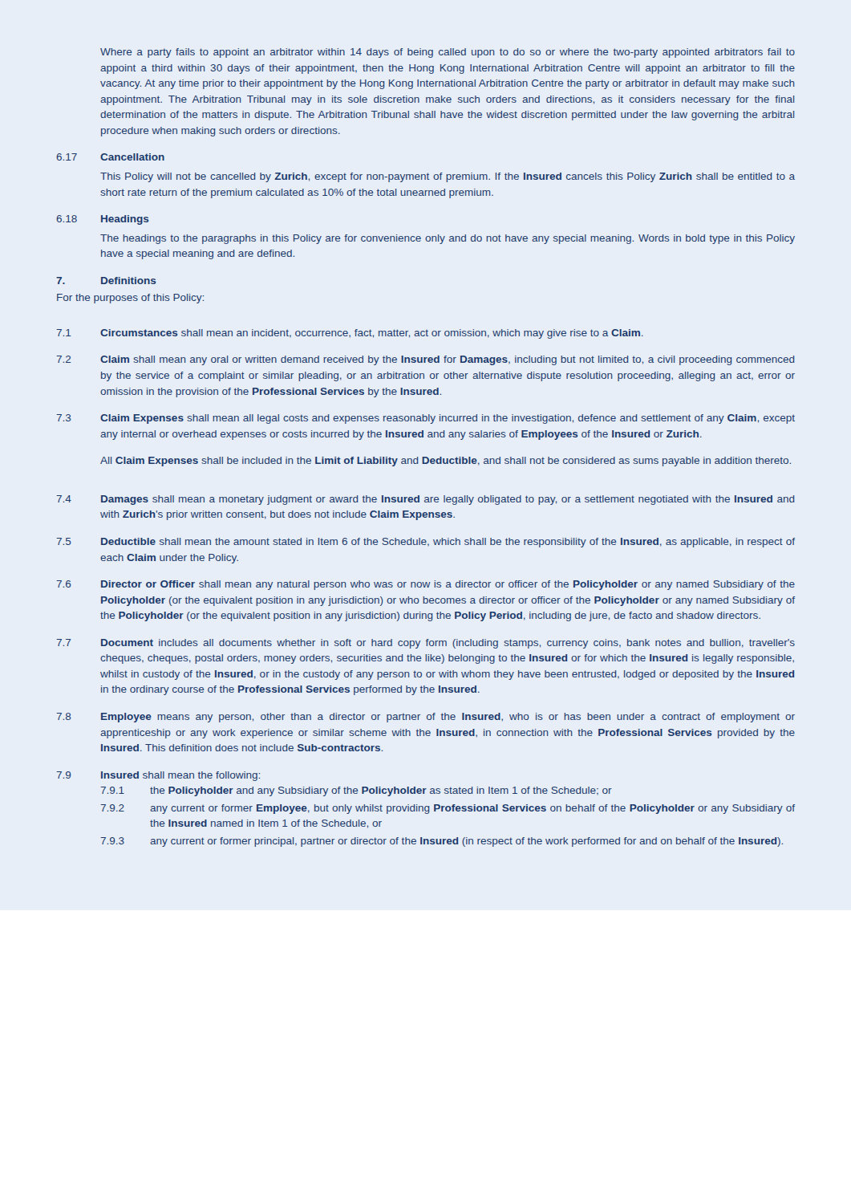Where a party fails to appoint an arbitrator within 14 days of being called upon to do so or where the two-party appointed arbitrators fail to appoint a third within 30 days of their appointment, then the Hong Kong International Arbitration Centre will appoint an arbitrator to fill the vacancy. At any time prior to their appointment by the Hong Kong International Arbitration Centre the party or arbitrator in default may make such appointment. The Arbitration Tribunal may in its sole discretion make such orders and directions, as it considers necessary for the final determination of the matters in dispute. The Arbitration Tribunal shall have the widest discretion permitted under the law governing the arbitral procedure when making such orders or directions.
6.17
Cancellation
This Policy will not be cancelled by Zurich, except for non-payment of premium. If the Insured cancels this Policy Zurich shall be entitled to a short rate return of the premium calculated as 10% of the total unearned premium.
6.18
Headings
The headings to the paragraphs in this Policy are for convenience only and do not have any special meaning. Words in bold type in this Policy have a special meaning and are defined.
7.
Definitions
For the purposes of this Policy:
7.1
Circumstances shall mean an incident, occurrence, fact, matter, act or omission, which may give rise to a Claim.
7.2
Claim shall mean any oral or written demand received by the Insured for Damages, including but not limited to, a civil proceeding commenced by the service of a complaint or similar pleading, or an arbitration or other alternative dispute resolution proceeding, alleging an act, error or omission in the provision of the Professional Services by the Insured.
7.3
Claim Expenses shall mean all legal costs and expenses reasonably incurred in the investigation, defence and settlement of any Claim, except any internal or overhead expenses or costs incurred by the Insured and any salaries of Employees of the Insured or Zurich.
All Claim Expenses shall be included in the Limit of Liability and Deductible, and shall not be considered as sums payable in addition thereto.
7.4
Damages shall mean a monetary judgment or award the Insured are legally obligated to pay, or a settlement negotiated with the Insured and with Zurich's prior written consent, but does not include Claim Expenses.
7.5
Deductible shall mean the amount stated in Item 6 of the Schedule, which shall be the responsibility of the Insured, as applicable, in respect of each Claim under the Policy.
7.6
Director or Officer shall mean any natural person who was or now is a director or officer of the Policyholder or any named Subsidiary of the Policyholder (or the equivalent position in any jurisdiction) or who becomes a director or officer of the Policyholder or any named Subsidiary of the Policyholder (or the equivalent position in any jurisdiction) during the Policy Period, including de jure, de facto and shadow directors.
7.7
Document includes all documents whether in soft or hard copy form (including stamps, currency coins, bank notes and bullion, traveller's cheques, cheques, postal orders, money orders, securities and the like) belonging to the Insured or for which the Insured is legally responsible, whilst in custody of the Insured, or in the custody of any person to or with whom they have been entrusted, lodged or deposited by the Insured in the ordinary course of the Professional Services performed by the Insured.
7.8
Employee means any person, other than a director or partner of the Insured, who is or has been under a contract of employment or apprenticeship or any work experience or similar scheme with the Insured, in connection with the Professional Services provided by the Insured. This definition does not include Sub-contractors.
7.9
Insured shall mean the following:
7.9.1
the Policyholder and any Subsidiary of the Policyholder as stated in Item 1 of the Schedule; or
7.9.2
any current or former Employee, but only whilst providing Professional Services on behalf of the Policyholder or any Subsidiary of the Insured named in Item 1 of the Schedule, or
7.9.3
any current or former principal, partner or director of the Insured (in respect of the work performed for and on behalf of the Insured).